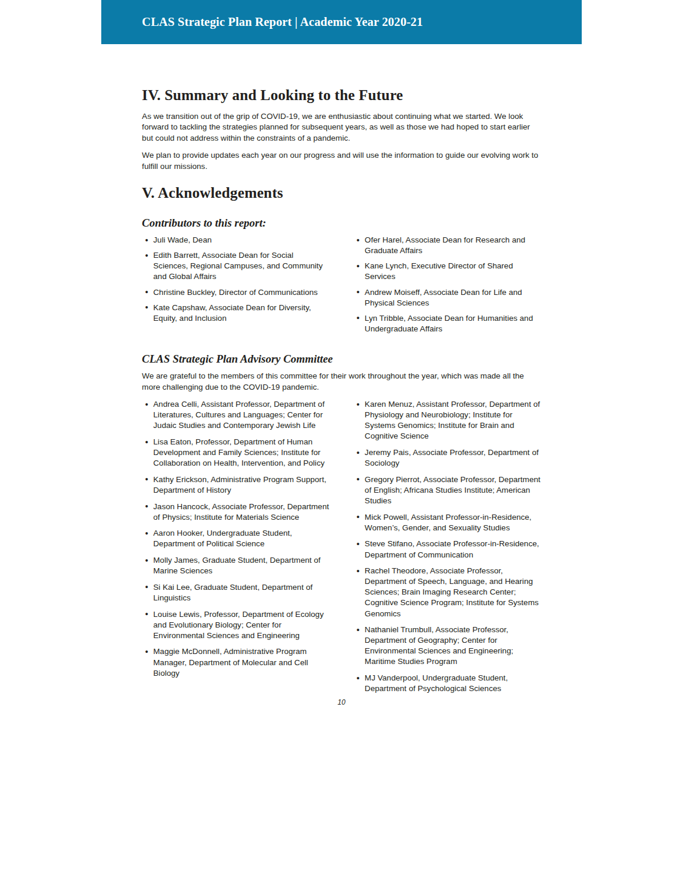CLAS Strategic Plan Report | Academic Year 2020-21
IV. Summary and Looking to the Future
As we transition out of the grip of COVID-19, we are enthusiastic about continuing what we started. We look forward to tackling the strategies planned for subsequent years, as well as those we had hoped to start earlier but could not address within the constraints of a pandemic.
We plan to provide updates each year on our progress and will use the information to guide our evolving work to fulfill our missions.
V. Acknowledgements
Contributors to this report:
Juli Wade, Dean
Edith Barrett, Associate Dean for Social Sciences, Regional Campuses, and Community and Global Affairs
Christine Buckley, Director of Communications
Kate Capshaw, Associate Dean for Diversity, Equity, and Inclusion
Ofer Harel, Associate Dean for Research and Graduate Affairs
Kane Lynch, Executive Director of Shared Services
Andrew Moiseff, Associate Dean for Life and Physical Sciences
Lyn Tribble, Associate Dean for Humanities and Undergraduate Affairs
CLAS Strategic Plan Advisory Committee
We are grateful to the members of this committee for their work throughout the year, which was made all the more challenging due to the COVID-19 pandemic.
Andrea Celli, Assistant Professor, Department of Literatures, Cultures and Languages; Center for Judaic Studies and Contemporary Jewish Life
Lisa Eaton, Professor, Department of Human Development and Family Sciences; Institute for Collaboration on Health, Intervention, and Policy
Kathy Erickson, Administrative Program Support, Department of History
Jason Hancock, Associate Professor, Department of Physics; Institute for Materials Science
Aaron Hooker, Undergraduate Student, Department of Political Science
Molly James, Graduate Student, Department of Marine Sciences
Si Kai Lee, Graduate Student, Department of Linguistics
Louise Lewis, Professor, Department of Ecology and Evolutionary Biology; Center for Environmental Sciences and Engineering
Maggie McDonnell, Administrative Program Manager, Department of Molecular and Cell Biology
Karen Menuz, Assistant Professor, Department of Physiology and Neurobiology; Institute for Systems Genomics; Institute for Brain and Cognitive Science
Jeremy Pais, Associate Professor, Department of Sociology
Gregory Pierrot, Associate Professor, Department of English; Africana Studies Institute; American Studies
Mick Powell, Assistant Professor-in-Residence, Women’s, Gender, and Sexuality Studies
Steve Stifano, Associate Professor-in-Residence, Department of Communication
Rachel Theodore, Associate Professor, Department of Speech, Language, and Hearing Sciences; Brain Imaging Research Center; Cognitive Science Program; Institute for Systems Genomics
Nathaniel Trumbull, Associate Professor, Department of Geography; Center for Environmental Sciences and Engineering; Maritime Studies Program
MJ Vanderpool, Undergraduate Student, Department of Psychological Sciences
10